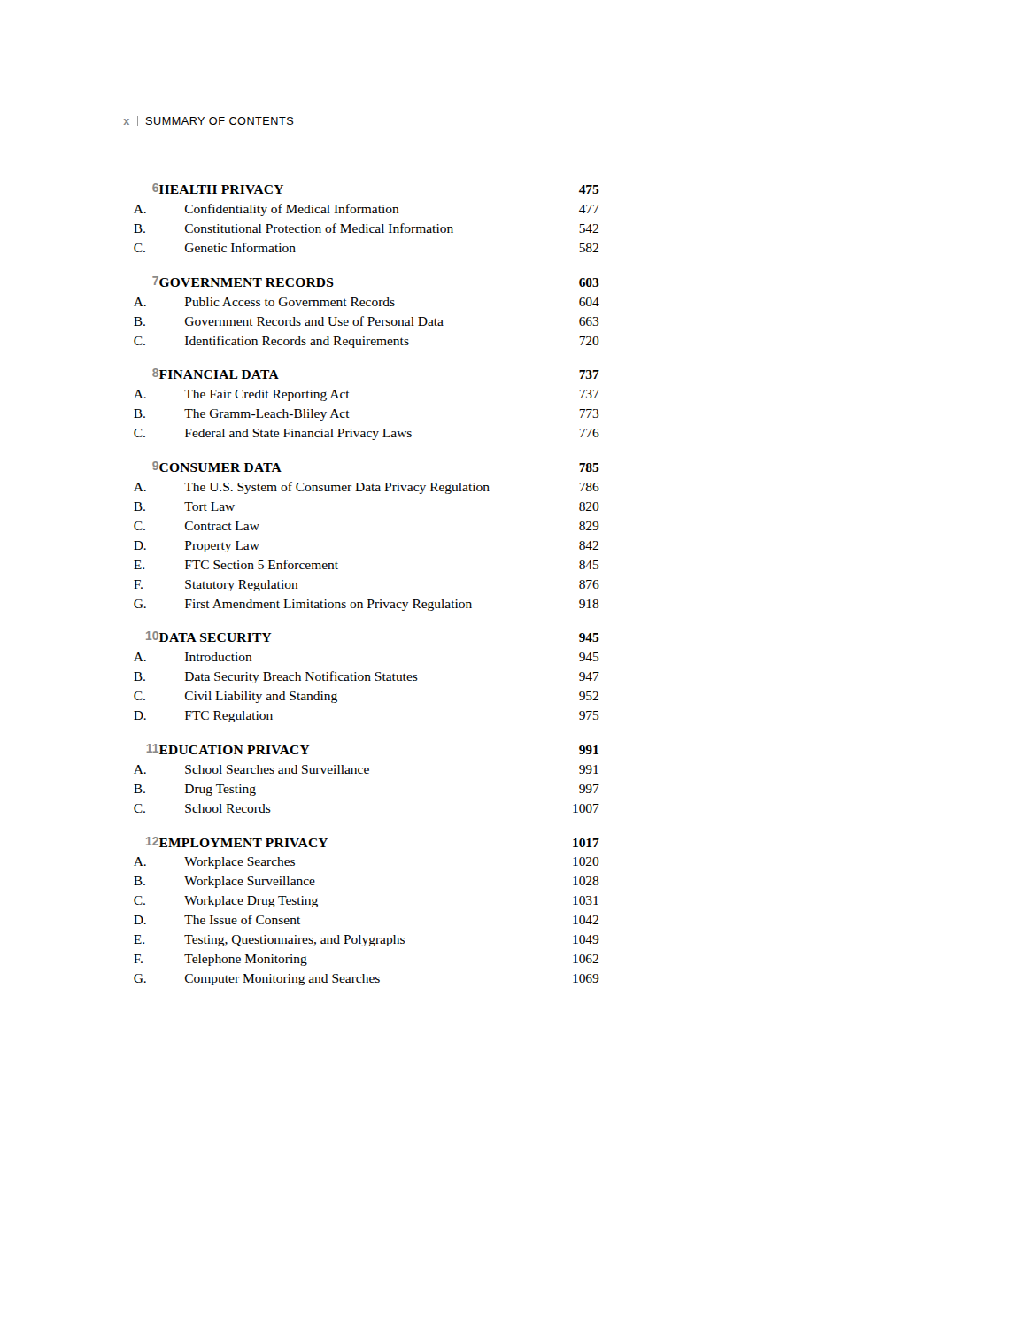x SUMMARY OF CONTENTS
| 6 | HEALTH PRIVACY | 475 |
| | A. Confidentiality of Medical Information | 477 |
| | B. Constitutional Protection of Medical Information | 542 |
| | C. Genetic Information | 582 |
| 7 | GOVERNMENT RECORDS | 603 |
| | A. Public Access to Government Records | 604 |
| | B. Government Records and Use of Personal Data | 663 |
| | C. Identification Records and Requirements | 720 |
| 8 | FINANCIAL DATA | 737 |
| | A. The Fair Credit Reporting Act | 737 |
| | B. The Gramm-Leach-Bliley Act | 773 |
| | C. Federal and State Financial Privacy Laws | 776 |
| 9 | CONSUMER DATA | 785 |
| | A. The U.S. System of Consumer Data Privacy Regulation | 786 |
| | B. Tort Law | 820 |
| | C. Contract Law | 829 |
| | D. Property Law | 842 |
| | E. FTC Section 5 Enforcement | 845 |
| | F. Statutory Regulation | 876 |
| | G. First Amendment Limitations on Privacy Regulation | 918 |
| 10 | DATA SECURITY | 945 |
| | A. Introduction | 945 |
| | B. Data Security Breach Notification Statutes | 947 |
| | C. Civil Liability and Standing | 952 |
| | D. FTC Regulation | 975 |
| 11 | EDUCATION PRIVACY | 991 |
| | A. School Searches and Surveillance | 991 |
| | B. Drug Testing | 997 |
| | C. School Records | 1007 |
| 12 | EMPLOYMENT PRIVACY | 1017 |
| | A. Workplace Searches | 1020 |
| | B. Workplace Surveillance | 1028 |
| | C. Workplace Drug Testing | 1031 |
| | D. The Issue of Consent | 1042 |
| | E. Testing, Questionnaires, and Polygraphs | 1049 |
| | F. Telephone Monitoring | 1062 |
| | G. Computer Monitoring and Searches | 1069 |